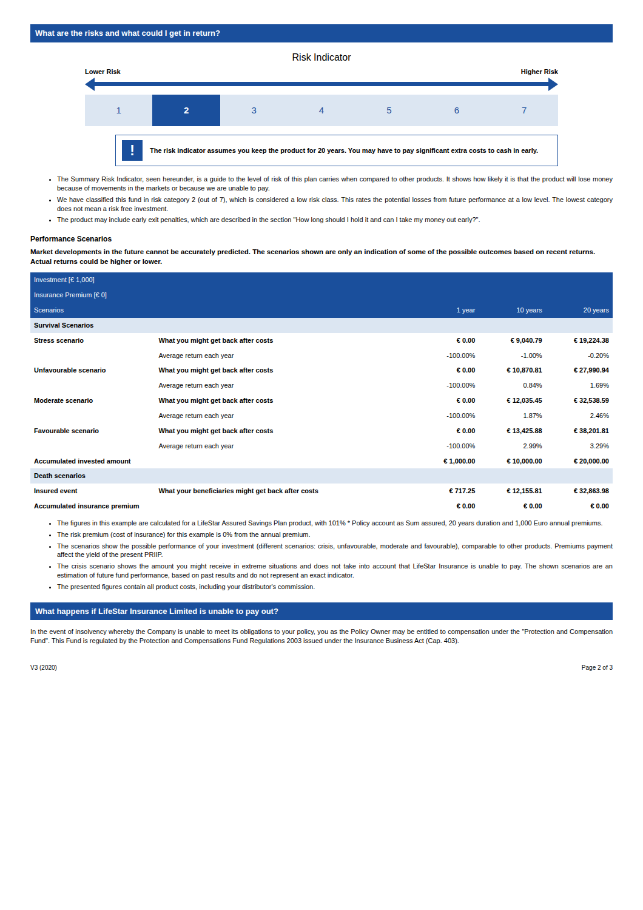What are the risks and what could I get in return?
Risk Indicator
Lower Risk Higher Risk
1
2
3
4
5
6
7
!
The risk indicator assumes you keep the product for 20 years. You may have to pay significant extra costs to cash in early.
The Summary Risk Indicator, seen hereunder, is a guide to the level of risk of this plan carries when compared to other products. It shows how likely it is that the product will lose money because of movements in the markets or because we are unable to pay.
We have classified this fund in risk category 2 (out of 7), which is considered a low risk class. This rates the potential losses from future performance at a low level. The lowest category does not mean a risk free investment.
The product may include early exit penalties, which are described in the section "How long should I hold it and can I take my money out early?".
Performance Scenarios
Market developments in the future cannot be accurately predicted. The scenarios shown are only an indication of some of the possible outcomes based on recent returns. Actual returns could be higher or lower.
| Investment [€ 1,000] |
| Insurance Premium [€ 0] |
| Scenarios | | 1 year | 10 years | 20 years |
| Survival Scenarios |
| Stress scenario | What you might get back after costs | € 0.00 | € 9,040.79 | € 19,224.38 |
| | Average return each year | -100.00% | -1.00% | -0.20% |
| Unfavourable scenario | What you might get back after costs | € 0.00 | € 10,870.81 | € 27,990.94 |
| | Average return each year | -100.00% | 0.84% | 1.69% |
| Moderate scenario | What you might get back after costs | € 0.00 | € 12,035.45 | € 32,538.59 |
| | Average return each year | -100.00% | 1.87% | 2.46% |
| Favourable scenario | What you might get back after costs | € 0.00 | € 13,425.88 | € 38,201.81 |
| | Average return each year | -100.00% | 2.99% | 3.29% |
| Accumulated invested amount | € 1,000.00 | € 10,000.00 | € 20,000.00 |
| Death scenarios |
| Insured event | What your beneficiaries might get back after costs | € 717.25 | € 12,155.81 | € 32,863.98 |
| Accumulated insurance premium | € 0.00 | € 0.00 | € 0.00 |
The figures in this example are calculated for a LifeStar Assured Savings Plan product, with 101% * Policy account as Sum assured, 20 years duration and 1,000 Euro annual premiums.
The risk premium (cost of insurance) for this example is 0% from the annual premium.
The scenarios show the possible performance of your investment (different scenarios: crisis, unfavourable, moderate and favourable), comparable to other products. Premiums payment affect the yield of the present PRIIP.
The crisis scenario shows the amount you might receive in extreme situations and does not take into account that LifeStar Insurance is unable to pay. The shown scenarios are an estimation of future fund performance, based on past results and do not represent an exact indicator.
The presented figures contain all product costs, including your distributor's commission.
What happens if LifeStar Insurance Limited is unable to pay out?
In the event of insolvency whereby the Company is unable to meet its obligations to your policy, you as the Policy Owner may be entitled to compensation under the "Protection and Compensation Fund". This Fund is regulated by the Protection and Compensations Fund Regulations 2003 issued under the Insurance Business Act (Cap. 403).
V3 (2020) Page 2 of 3